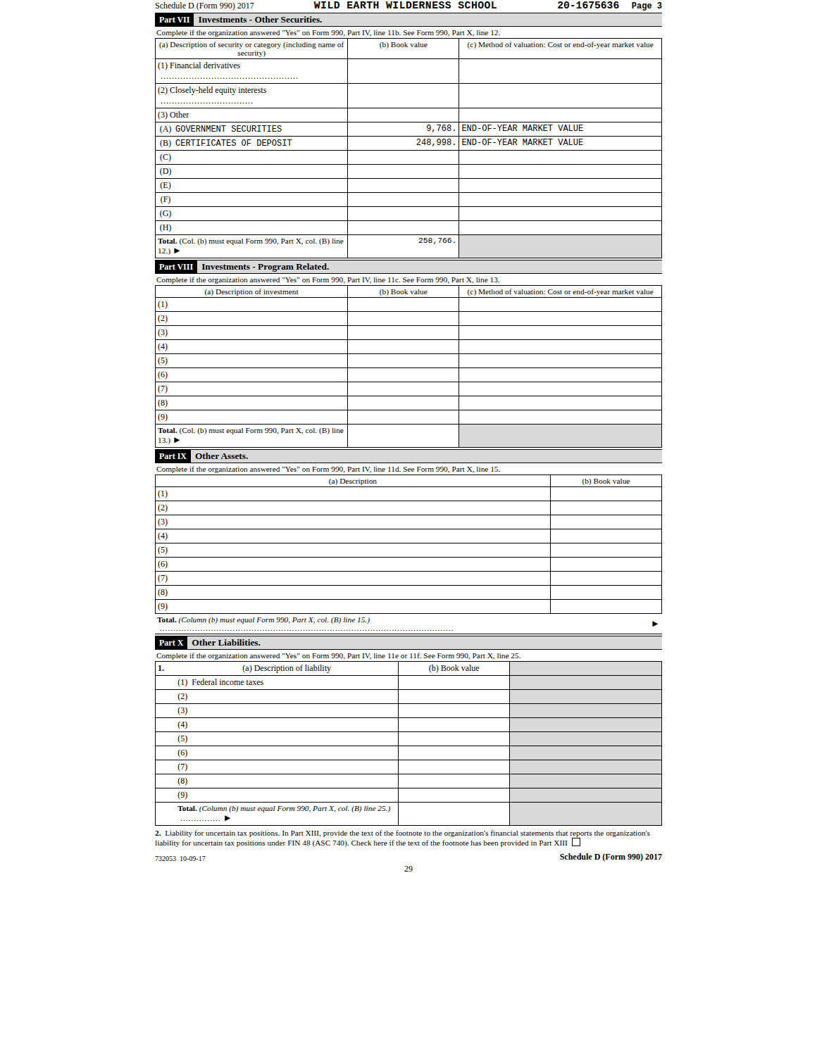Schedule D (Form 990) 2017
WILD EARTH WILDERNESS SCHOOL
20-1675636 Page 3
Part VII
Investments - Other Securities.
Complete if the organization answered "Yes" on Form 990, Part IV, line 11b. See Form 990, Part X, line 12.
| (a) Description of security or category (including name of security) | (b) Book value | (c) Method of valuation: Cost or end-of-year market value |
| --- | --- | --- |
| (1) Financial derivatives ................................................. | | |
| (2) Closely-held equity interests ................................. | | |
| (3) Other | | |
| (A) GOVERNMENT SECURITIES | 9,768. | END-OF-YEAR MARKET VALUE |
| (B) CERTIFICATES OF DEPOSIT | 248,998. | END-OF-YEAR MARKET VALUE |
| (C) | | |
| (D) | | |
| (E) | | |
| (F) | | |
| (G) | | |
| (H) | | |
| Total. (Col. (b) must equal Form 990, Part X, col. (B) line 12.) ► | 258,766. | |
Part VIII
Investments - Program Related.
Complete if the organization answered "Yes" on Form 990, Part IV, line 11c. See Form 990, Part X, line 13.
| (a) Description of investment | (b) Book value | (c) Method of valuation: Cost or end-of-year market value |
| --- | --- | --- |
| (1) | | |
| (2) | | |
| (3) | | |
| (4) | | |
| (5) | | |
| (6) | | |
| (7) | | |
| (8) | | |
| (9) | | |
| Total. (Col. (b) must equal Form 990, Part X, col. (B) line 13.) ► | | |
Part IX
Other Assets.
Complete if the organization answered "Yes" on Form 990, Part IV, line 11d. See Form 990, Part X, line 15.
| (a) Description | (b) Book value |
| --- | --- |
| (1) | |
| (2) | |
| (3) | |
| (4) | |
| (5) | |
| (6) | |
| (7) | |
| (8) | |
| (9) | |
Total. (Column (b) must equal Form 990, Part X, col. (B) line 15.) ............................................................................................................. ►
Part X
Other Liabilities.
Complete if the organization answered "Yes" on Form 990, Part IV, line 11e or 11f. See Form 990, Part X, line 25.
| 1. | (a) Description of liability | (b) Book value | |
| | (1) Federal income taxes | | |
| | (2) | | |
| | (3) | | |
| | (4) | | |
| | (5) | | |
| | (6) | | |
| | (7) | | |
| | (8) | | |
| | (9) | | |
| | Total. (Column (b) must equal Form 990, Part X, col. (B) line 25.) ............... ► | | |
2. Liability for uncertain tax positions. In Part XIII, provide the text of the footnote to the organization's financial statements that reports the organization's liability for uncertain tax positions under FIN 48 (ASC 740). Check here if the text of the footnote has been provided in Part XIII
732053 10-09-17
Schedule D (Form 990) 2017
29